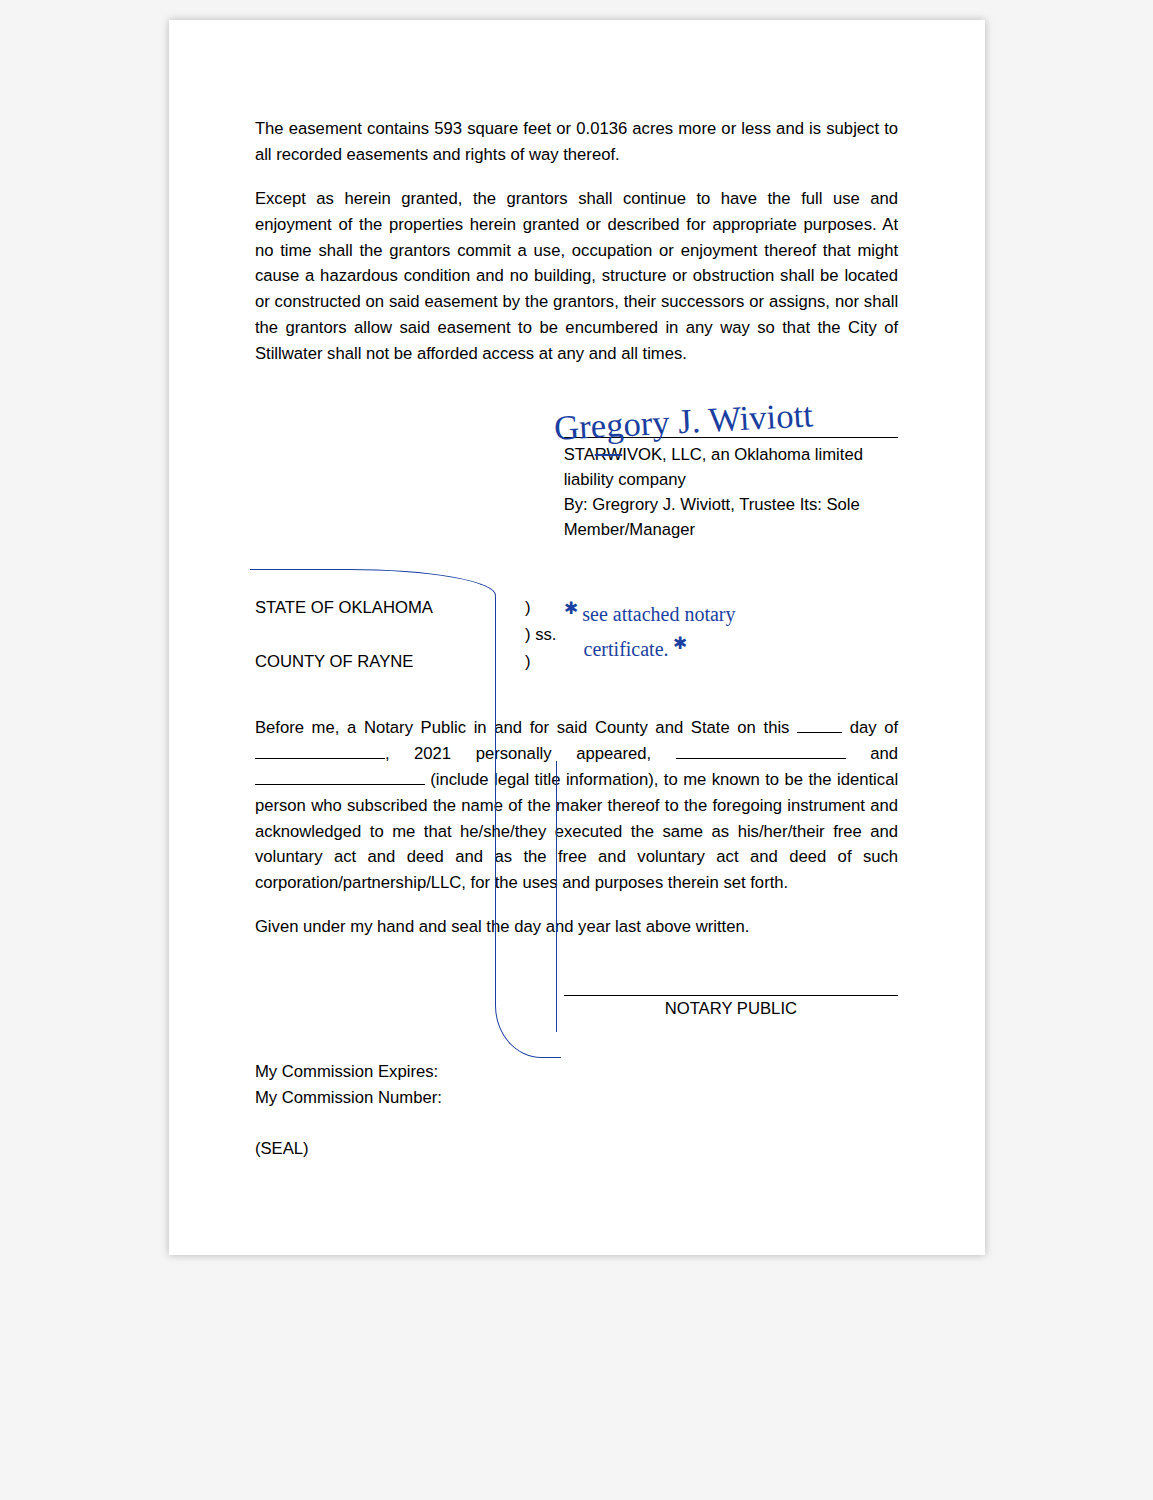The easement contains 593 square feet or 0.0136 acres more or less and is subject to all recorded easements and rights of way thereof.
Except as herein granted, the grantors shall continue to have the full use and enjoyment of the properties herein granted or described for appropriate purposes. At no time shall the grantors commit a use, occupation or enjoyment thereof that might cause a hazardous condition and no building, structure or obstruction shall be located or constructed on said easement by the grantors, their successors or assigns, nor shall the grantors allow said easement to be encumbered in any way so that the City of Stillwater shall not be afforded access at any and all times.
Gregory J. Wiviott
STARWIVOK, LLC, an Oklahoma limited liability company
By: Gregrory J. Wiviott, Trustee Its: Sole Member/Manager
STATE OF OKLAHOMA
COUNTY OF RAYNE
)
) ss.
)
✱ see attached notary
certificate. ✱
Before me, a Notary Public in and for said County and State on this day of , 2021 personally appeared, and (include legal title information), to me known to be the identical person who subscribed the name of the maker thereof to the foregoing instrument and acknowledged to me that he/she/they executed the same as his/her/their free and voluntary act and deed and as the free and voluntary act and deed of such corporation/partnership/LLC, for the uses and purposes therein set forth.
Given under my hand and seal the day and year last above written.
NOTARY PUBLIC
My Commission Expires:
My Commission Number:
(SEAL)